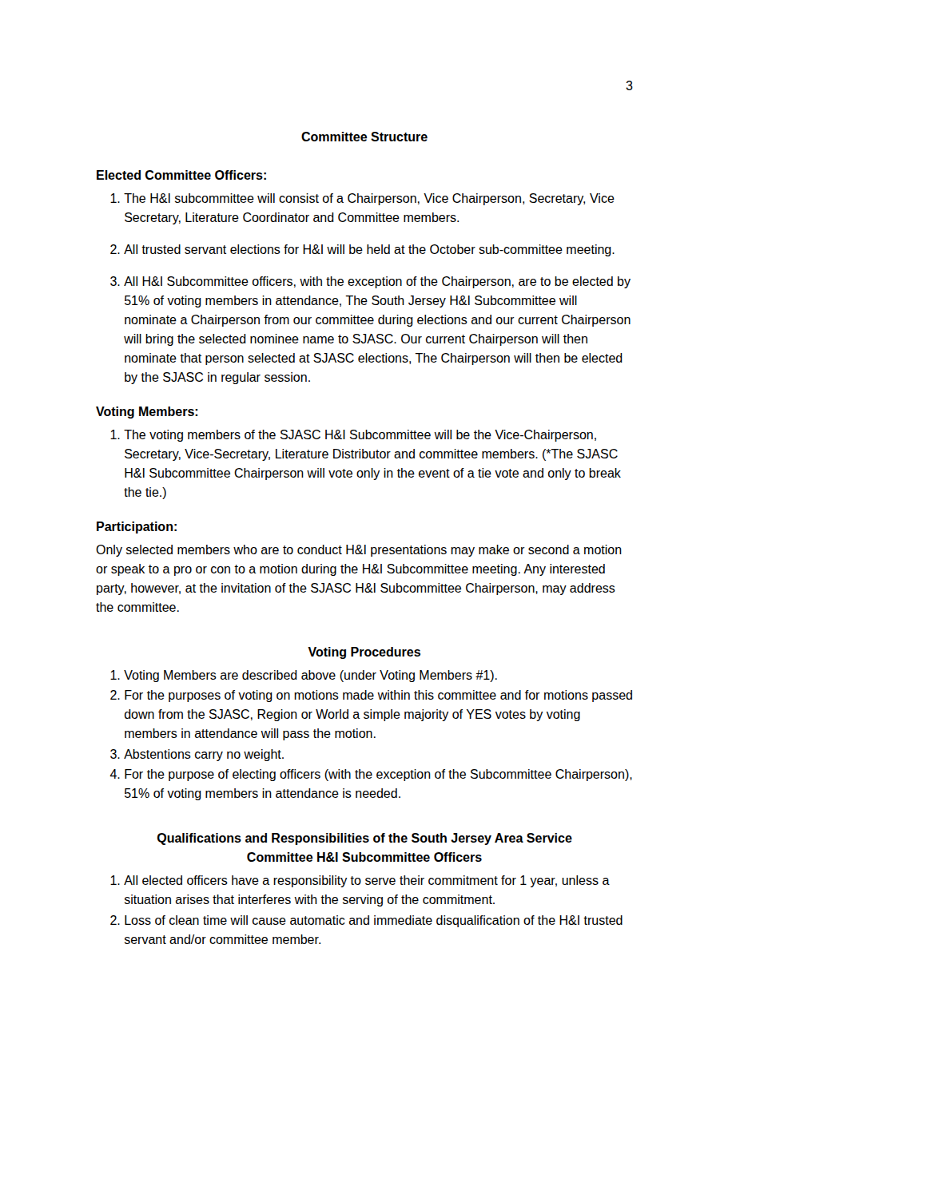3
Committee Structure
Elected Committee Officers:
The H&I subcommittee will consist of a Chairperson, Vice Chairperson, Secretary, Vice Secretary, Literature Coordinator and Committee members.
All trusted servant elections for H&I will be held at the October sub-committee meeting.
All H&I Subcommittee officers, with the exception of the Chairperson, are to be elected by 51% of voting members in attendance, The South Jersey H&I Subcommittee will nominate a Chairperson from our committee during elections and our current Chairperson will bring the selected nominee name to SJASC. Our current Chairperson will then nominate that person selected at SJASC elections, The Chairperson will then be elected by the SJASC in regular session.
Voting Members:
The voting members of the SJASC H&I Subcommittee will be the Vice-Chairperson, Secretary, Vice-Secretary, Literature Distributor and committee members. (*The SJASC H&I Subcommittee Chairperson will vote only in the event of a tie vote and only to break the tie.)
Participation:
Only selected members who are to conduct H&I presentations may make or second a motion or speak to a pro or con to a motion during the H&I Subcommittee meeting. Any interested party, however, at the invitation of the SJASC H&I Subcommittee Chairperson, may address the committee.
Voting Procedures
Voting Members are described above (under Voting Members #1).
For the purposes of voting on motions made within this committee and for motions passed down from the SJASC, Region or World a simple majority of YES votes by voting members in attendance will pass the motion.
Abstentions carry no weight.
For the purpose of electing officers (with the exception of the Subcommittee Chairperson), 51% of voting members in attendance is needed.
Qualifications and Responsibilities of the South Jersey Area Service
Committee H&I Subcommittee Officers
All elected officers have a responsibility to serve their commitment for 1 year, unless a situation arises that interferes with the serving of the commitment.
Loss of clean time will cause automatic and immediate disqualification of the H&I trusted servant and/or committee member.